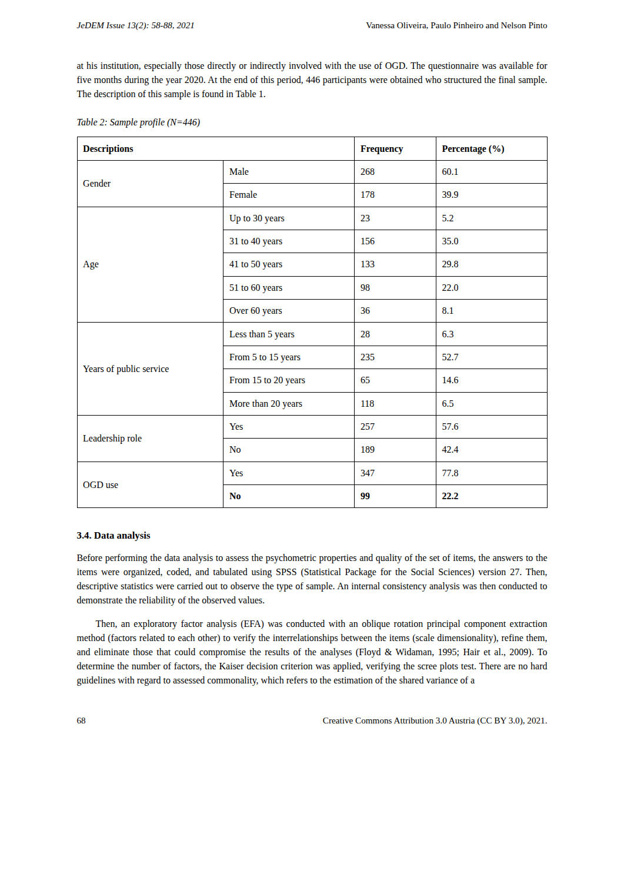JeDEM Issue 13(2): 58-88, 2021
Vanessa Oliveira, Paulo Pinheiro and Nelson Pinto
at his institution, especially those directly or indirectly involved with the use of OGD. The questionnaire was available for five months during the year 2020. At the end of this period, 446 participants were obtained who structured the final sample. The description of this sample is found in Table 1.
Table 2: Sample profile (N=446)
| Descriptions | Frequency | Percentage (%) |
| --- | --- | --- |
| Gender | Male | 268 | 60.1 |
| Female | 178 | 39.9 |
| Age | Up to 30 years | 23 | 5.2 |
| 31 to 40 years | 156 | 35.0 |
| 41 to 50 years | 133 | 29.8 |
| 51 to 60 years | 98 | 22.0 |
| Over 60 years | 36 | 8.1 |
| Years of public service | Less than 5 years | 28 | 6.3 |
| From 5 to 15 years | 235 | 52.7 |
| From 15 to 20 years | 65 | 14.6 |
| More than 20 years | 118 | 6.5 |
| Leadership role | Yes | 257 | 57.6 |
| No | 189 | 42.4 |
| OGD use | Yes | 347 | 77.8 |
| No | 99 | 22.2 |
3.4. Data analysis
Before performing the data analysis to assess the psychometric properties and quality of the set of items, the answers to the items were organized, coded, and tabulated using SPSS (Statistical Package for the Social Sciences) version 27. Then, descriptive statistics were carried out to observe the type of sample. An internal consistency analysis was then conducted to demonstrate the reliability of the observed values.
Then, an exploratory factor analysis (EFA) was conducted with an oblique rotation principal component extraction method (factors related to each other) to verify the interrelationships between the items (scale dimensionality), refine them, and eliminate those that could compromise the results of the analyses (Floyd & Widaman, 1995; Hair et al., 2009). To determine the number of factors, the Kaiser decision criterion was applied, verifying the scree plots test. There are no hard guidelines with regard to assessed commonality, which refers to the estimation of the shared variance of a
68
Creative Commons Attribution 3.0 Austria (CC BY 3.0), 2021.